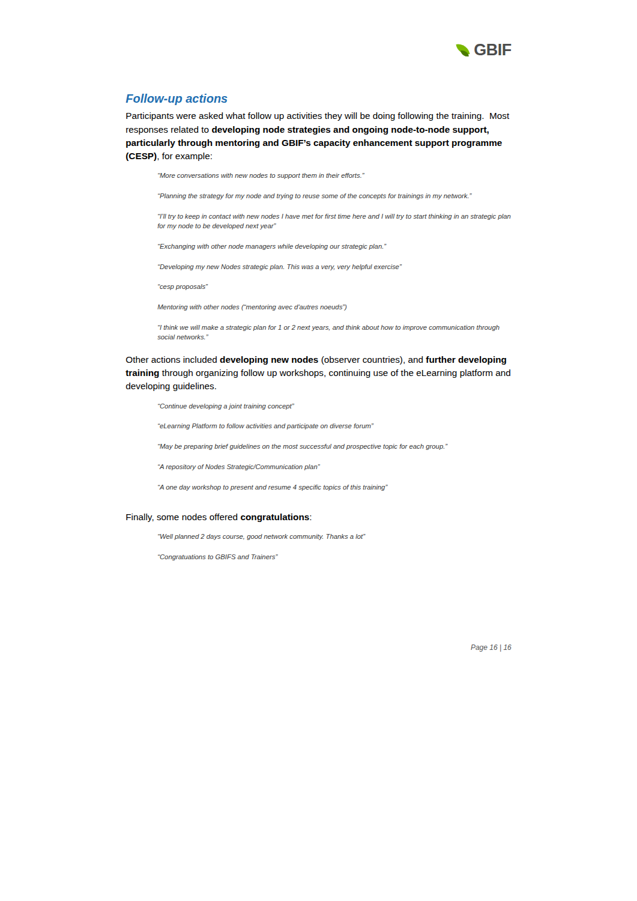GBIF
Follow-up actions
Participants were asked what follow up activities they will be doing following the training. Most responses related to developing node strategies and ongoing node-to-node support, particularly through mentoring and GBIF’s capacity enhancement support programme (CESP), for example:
“More conversations with new nodes to support them in their efforts.”
“Planning the strategy for my node and trying to reuse some of the concepts for trainings in my network.”
“I’ll try to keep in contact with new nodes I have met for first time here and I will try to start thinking in an strategic plan for my node to be developed next year”
“Exchanging with other node managers while developing our strategic plan.”
“Developing my new Nodes strategic plan. This was a very, very helpful exercise”
“cesp proposals”
Mentoring with other nodes (“mentoring avec d'autres noeuds”)
“I think we will make a strategic plan for 1 or 2 next years, and think about how to improve communication through social networks.”
Other actions included developing new nodes (observer countries), and further developing training through organizing follow up workshops, continuing use of the eLearning platform and developing guidelines.
“Continue developing a joint training concept”
“eLearning Platform to follow activities and participate on diverse forum”
“May be preparing brief guidelines on the most successful and prospective topic for each group.”
“A repository of Nodes Strategic/Communication plan”
“A one day workshop to present and resume 4 specific topics of this training”
Finally, some nodes offered congratulations:
“Well planned 2 days course, good network community. Thanks a lot”
“Congratuations to GBIFS and Trainers”
Page 16 | 16